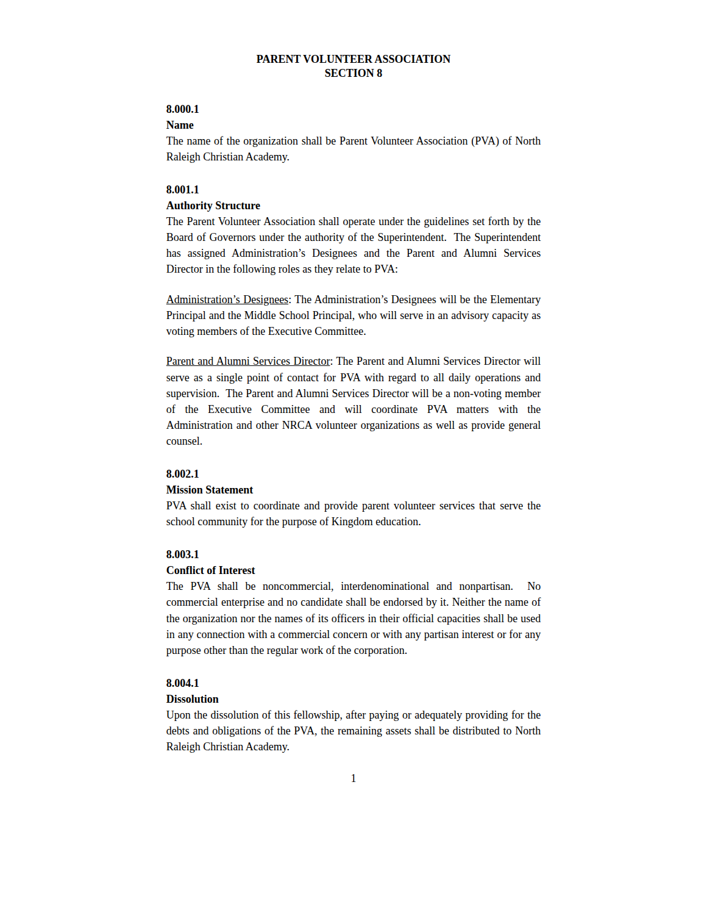PARENT VOLUNTEER ASSOCIATION SECTION 8
8.000.1
Name
The name of the organization shall be Parent Volunteer Association (PVA) of North Raleigh Christian Academy.
8.001.1
Authority Structure
The Parent Volunteer Association shall operate under the guidelines set forth by the Board of Governors under the authority of the Superintendent. The Superintendent has assigned Administration’s Designees and the Parent and Alumni Services Director in the following roles as they relate to PVA:
Administration’s Designees: The Administration’s Designees will be the Elementary Principal and the Middle School Principal, who will serve in an advisory capacity as voting members of the Executive Committee.
Parent and Alumni Services Director: The Parent and Alumni Services Director will serve as a single point of contact for PVA with regard to all daily operations and supervision. The Parent and Alumni Services Director will be a non-voting member of the Executive Committee and will coordinate PVA matters with the Administration and other NRCA volunteer organizations as well as provide general counsel.
8.002.1
Mission Statement
PVA shall exist to coordinate and provide parent volunteer services that serve the school community for the purpose of Kingdom education.
8.003.1
Conflict of Interest
The PVA shall be noncommercial, interdenominational and nonpartisan. No commercial enterprise and no candidate shall be endorsed by it. Neither the name of the organization nor the names of its officers in their official capacities shall be used in any connection with a commercial concern or with any partisan interest or for any purpose other than the regular work of the corporation.
8.004.1
Dissolution
Upon the dissolution of this fellowship, after paying or adequately providing for the debts and obligations of the PVA, the remaining assets shall be distributed to North Raleigh Christian Academy.
1